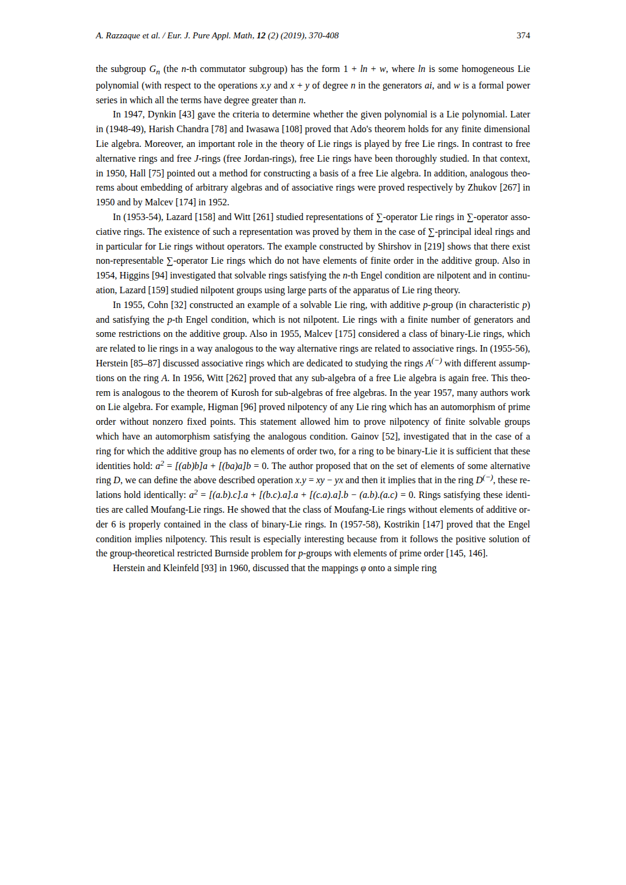A. Razzaque et al. / Eur. J. Pure Appl. Math, 12 (2) (2019), 370-408 374
the subgroup Gn (the n-th commutator subgroup) has the form 1 + ln + w, where ln is some homogeneous Lie polynomial (with respect to the operations x.y and x + y of degree n in the generators ai, and w is a formal power series in which all the terms have degree greater than n.
In 1947, Dynkin [43] gave the criteria to determine whether the given polynomial is a Lie polynomial. Later in (1948-49), Harish Chandra [78] and Iwasawa [108] proved that Ado's theorem holds for any finite dimensional Lie algebra. Moreover, an important role in the theory of Lie rings is played by free Lie rings. In contrast to free alternative rings and free J-rings (free Jordan-rings), free Lie rings have been thoroughly studied. In that context, in 1950, Hall [75] pointed out a method for constructing a basis of a free Lie algebra. In addition, analogous theorems about embedding of arbitrary algebras and of associative rings were proved respectively by Zhukov [267] in 1950 and by Malcev [174] in 1952.
In (1953-54), Lazard [158] and Witt [261] studied representations of ∑-operator Lie rings in ∑-operator associative rings. The existence of such a representation was proved by them in the case of ∑-principal ideal rings and in particular for Lie rings without operators. The example constructed by Shirshov in [219] shows that there exist non-representable ∑-operator Lie rings which do not have elements of finite order in the additive group. Also in 1954, Higgins [94] investigated that solvable rings satisfying the n-th Engel condition are nilpotent and in continuation, Lazard [159] studied nilpotent groups using large parts of the apparatus of Lie ring theory.
In 1955, Cohn [32] constructed an example of a solvable Lie ring, with additive p-group (in characteristic p) and satisfying the p-th Engel condition, which is not nilpotent. Lie rings with a finite number of generators and some restrictions on the additive group. Also in 1955, Malcev [175] considered a class of binary-Lie rings, which are related to lie rings in a way analogous to the way alternative rings are related to associative rings. In (1955-56), Herstein [85–87] discussed associative rings which are dedicated to studying the rings A(−) with different assumptions on the ring A. In 1956, Witt [262] proved that any sub-algebra of a free Lie algebra is again free. This theorem is analogous to the theorem of Kurosh for sub-algebras of free algebras. In the year 1957, many authors work on Lie algebra. For example, Higman [96] proved nilpotency of any Lie ring which has an automorphism of prime order without nonzero fixed points. This statement allowed him to prove nilpotency of finite solvable groups which have an automorphism satisfying the analogous condition. Gainov [52], investigated that in the case of a ring for which the additive group has no elements of order two, for a ring to be binary-Lie it is sufficient that these identities hold: a2 = [(ab)b]a + [(ba)a]b = 0. The author proposed that on the set of elements of some alternative ring D, we can define the above described operation x.y = xy − yx and then it implies that in the ring D(−), these relations hold identically: a2 = [(a.b).c].a + [(b.c).a].a + [(c.a).a].b − (a.b).(a.c) = 0. Rings satisfying these identities are called Moufang-Lie rings. He showed that the class of Moufang-Lie rings without elements of additive order 6 is properly contained in the class of binary-Lie rings. In (1957-58), Kostrikin [147] proved that the Engel condition implies nilpotency. This result is especially interesting because from it follows the positive solution of the group-theoretical restricted Burnside problem for p-groups with elements of prime order [145, 146].
Herstein and Kleinfeld [93] in 1960, discussed that the mappings φ onto a simple ring